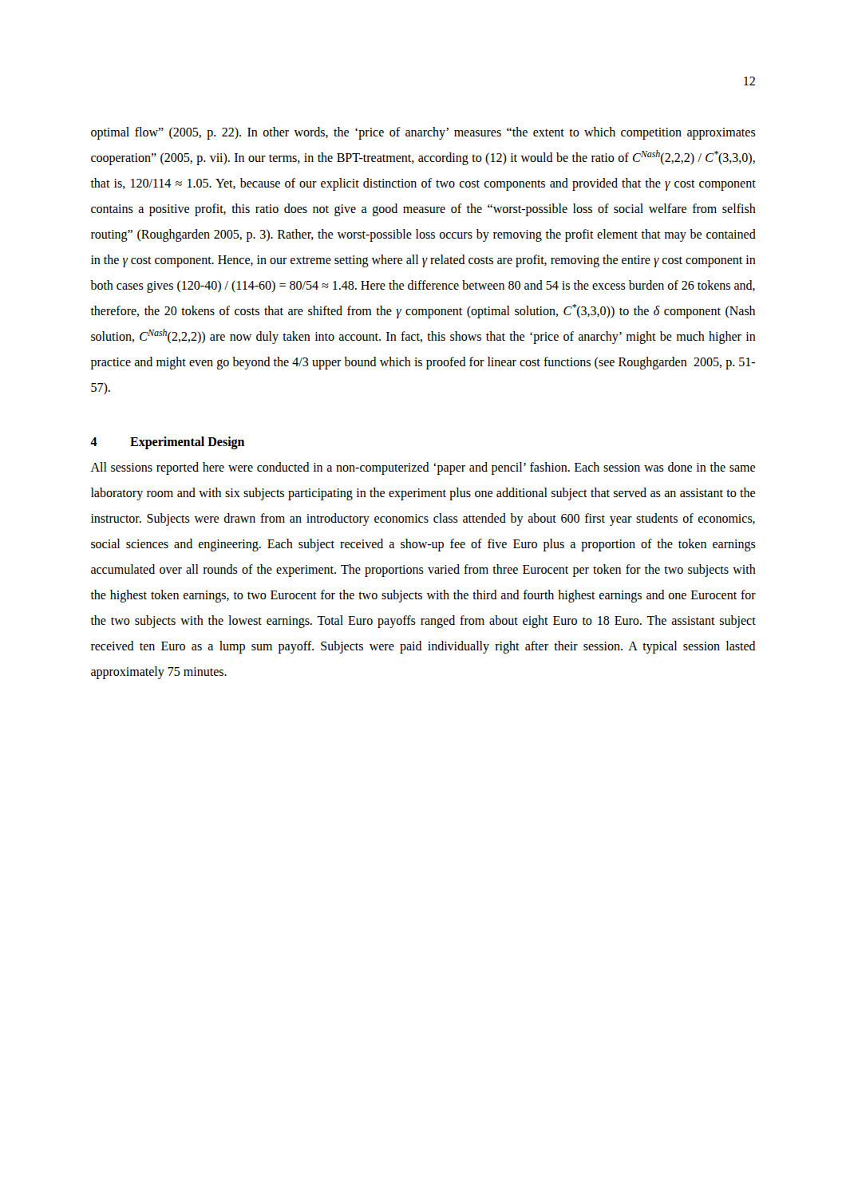12
optimal flow” (2005, p. 22). In other words, the ‘price of anarchy’ measures “the extent to which competition approximates cooperation” (2005, p. vii). In our terms, in the BPT-treatment, according to (12) it would be the ratio of CNash(2,2,2) / C*(3,3,0), that is, 120/114 ≈ 1.05. Yet, because of our explicit distinction of two cost components and provided that the γ cost component contains a positive profit, this ratio does not give a good measure of the “worst-possible loss of social welfare from selfish routing” (Roughgarden 2005, p. 3). Rather, the worst-possible loss occurs by removing the profit element that may be contained in the γ cost component. Hence, in our extreme setting where all γ related costs are profit, removing the entire γ cost component in both cases gives (120-40) / (114-60) = 80/54 ≈ 1.48. Here the difference between 80 and 54 is the excess burden of 26 tokens and, therefore, the 20 tokens of costs that are shifted from the γ component (optimal solution, C*(3,3,0)) to the δ component (Nash solution, CNash(2,2,2)) are now duly taken into account. In fact, this shows that the ‘price of anarchy’ might be much higher in practice and might even go beyond the 4/3 upper bound which is proofed for linear cost functions (see Roughgarden 2005, p. 51-57).
4 Experimental Design
All sessions reported here were conducted in a non-computerized ‘paper and pencil’ fashion. Each session was done in the same laboratory room and with six subjects participating in the experiment plus one additional subject that served as an assistant to the instructor. Subjects were drawn from an introductory economics class attended by about 600 first year students of economics, social sciences and engineering. Each subject received a show-up fee of five Euro plus a proportion of the token earnings accumulated over all rounds of the experiment. The proportions varied from three Eurocent per token for the two subjects with the highest token earnings, to two Eurocent for the two subjects with the third and fourth highest earnings and one Eurocent for the two subjects with the lowest earnings. Total Euro payoffs ranged from about eight Euro to 18 Euro. The assistant subject received ten Euro as a lump sum payoff. Subjects were paid individually right after their session. A typical session lasted approximately 75 minutes.